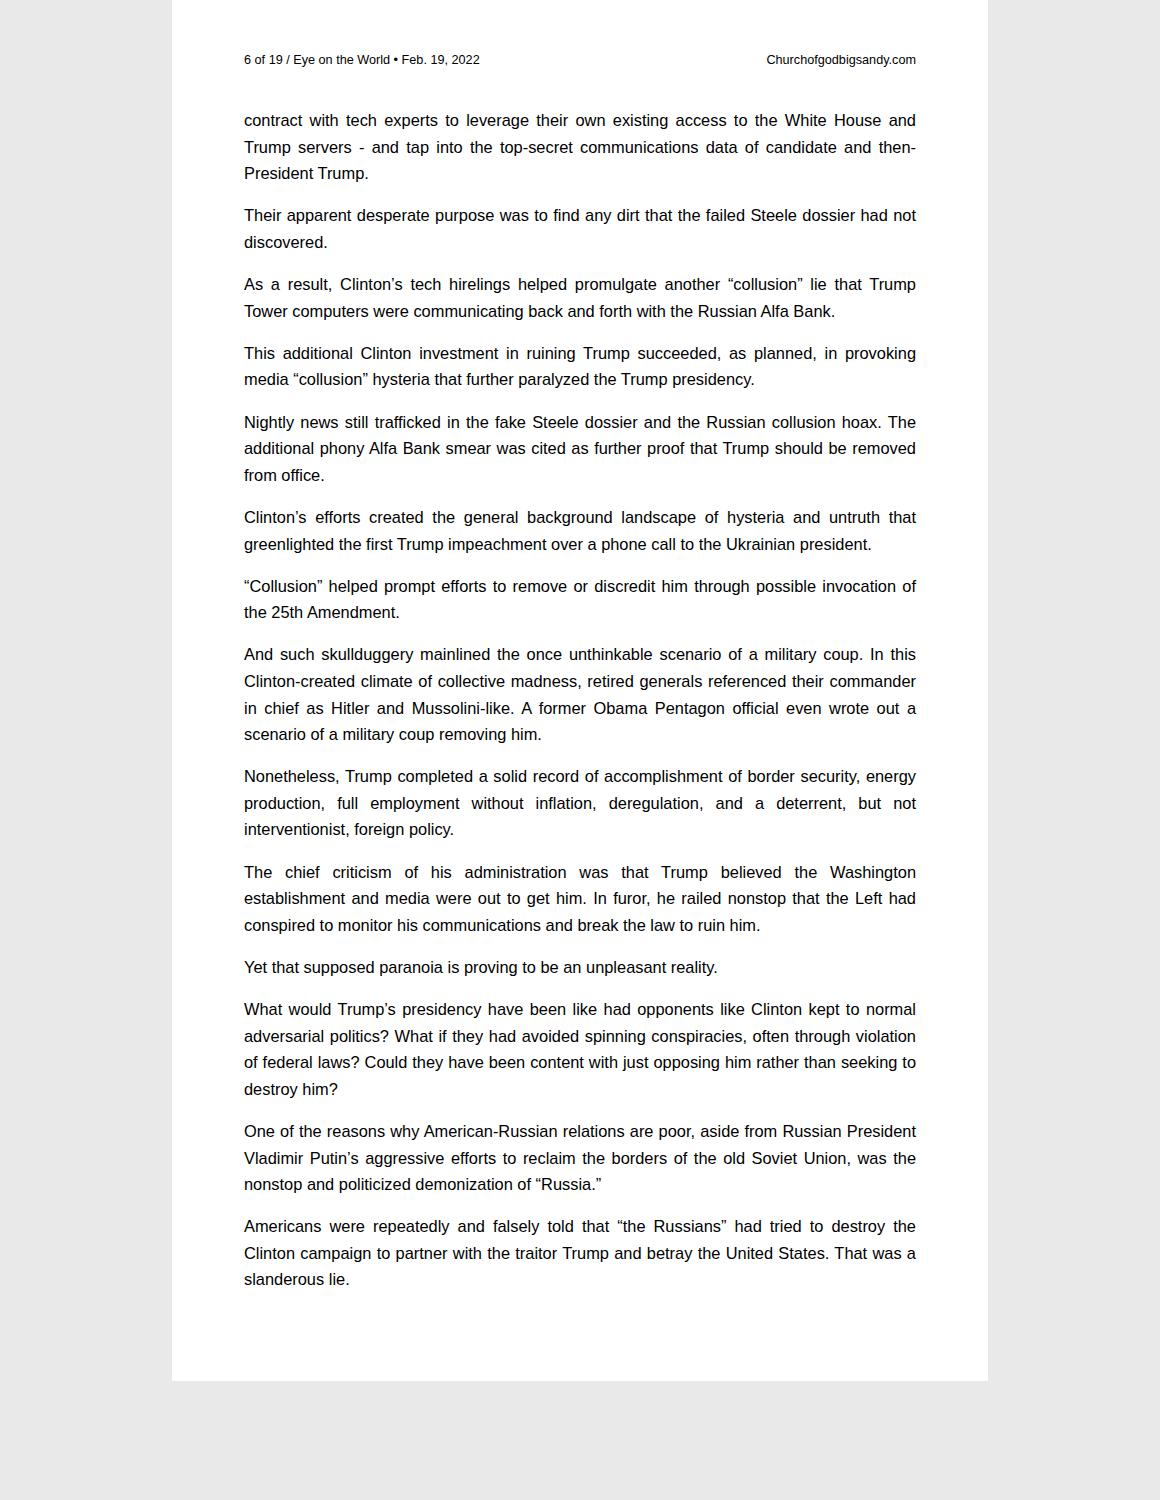6 of 19 / Eye on the World • Feb. 19, 2022 Churchofgodbigsandy.com
contract with tech experts to leverage their own existing access to the White House and Trump servers - and tap into the top-secret communications data of candidate and then-President Trump.
Their apparent desperate purpose was to find any dirt that the failed Steele dossier had not discovered.
As a result, Clinton’s tech hirelings helped promulgate another “collusion” lie that Trump Tower computers were communicating back and forth with the Russian Alfa Bank.
This additional Clinton investment in ruining Trump succeeded, as planned, in provoking media “collusion” hysteria that further paralyzed the Trump presidency.
Nightly news still trafficked in the fake Steele dossier and the Russian collusion hoax. The additional phony Alfa Bank smear was cited as further proof that Trump should be removed from office.
Clinton’s efforts created the general background landscape of hysteria and untruth that greenlighted the first Trump impeachment over a phone call to the Ukrainian president.
“Collusion” helped prompt efforts to remove or discredit him through possible invocation of the 25th Amendment.
And such skullduggery mainlined the once unthinkable scenario of a military coup. In this Clinton-created climate of collective madness, retired generals referenced their commander in chief as Hitler and Mussolini-like. A former Obama Pentagon official even wrote out a scenario of a military coup removing him.
Nonetheless, Trump completed a solid record of accomplishment of border security, energy production, full employment without inflation, deregulation, and a deterrent, but not interventionist, foreign policy.
The chief criticism of his administration was that Trump believed the Washington establishment and media were out to get him. In furor, he railed nonstop that the Left had conspired to monitor his communications and break the law to ruin him.
Yet that supposed paranoia is proving to be an unpleasant reality.
What would Trump’s presidency have been like had opponents like Clinton kept to normal adversarial politics? What if they had avoided spinning conspiracies, often through violation of federal laws? Could they have been content with just opposing him rather than seeking to destroy him?
One of the reasons why American-Russian relations are poor, aside from Russian President Vladimir Putin’s aggressive efforts to reclaim the borders of the old Soviet Union, was the nonstop and politicized demonization of “Russia.”
Americans were repeatedly and falsely told that “the Russians” had tried to destroy the Clinton campaign to partner with the traitor Trump and betray the United States. That was a slanderous lie.